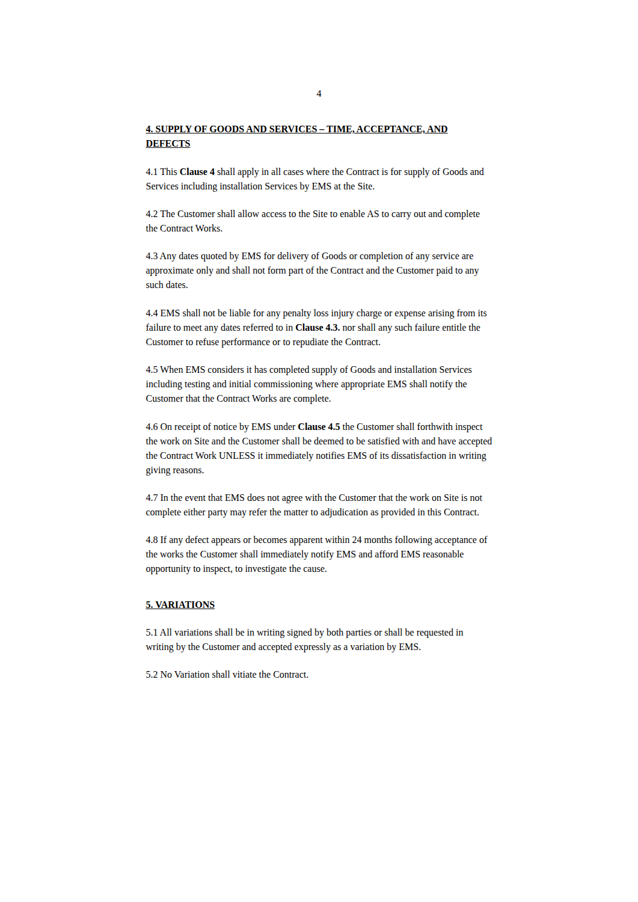4
4. SUPPLY OF GOODS AND SERVICES – TIME, ACCEPTANCE, AND DEFECTS
4.1 This Clause 4 shall apply in all cases where the Contract is for supply of Goods and Services including installation Services by EMS at the Site.
4.2 The Customer shall allow access to the Site to enable AS to carry out and complete the Contract Works.
4.3 Any dates quoted by EMS for delivery of Goods or completion of any service are approximate only and shall not form part of the Contract and the Customer paid to any such dates.
4.4 EMS shall not be liable for any penalty loss injury charge or expense arising from its failure to meet any dates referred to in Clause 4.3. nor shall any such failure entitle the Customer to refuse performance or to repudiate the Contract.
4.5 When EMS considers it has completed supply of Goods and installation Services including testing and initial commissioning where appropriate EMS shall notify the Customer that the Contract Works are complete.
4.6 On receipt of notice by EMS under Clause 4.5 the Customer shall forthwith inspect the work on Site and the Customer shall be deemed to be satisfied with and have accepted the Contract Work UNLESS it immediately notifies EMS of its dissatisfaction in writing giving reasons.
4.7 In the event that EMS does not agree with the Customer that the work on Site is not complete either party may refer the matter to adjudication as provided in this Contract.
4.8 If any defect appears or becomes apparent within 24 months following acceptance of the works the Customer shall immediately notify EMS and afford EMS reasonable opportunity to inspect, to investigate the cause.
5. VARIATIONS
5.1 All variations shall be in writing signed by both parties or shall be requested in writing by the Customer and accepted expressly as a variation by EMS.
5.2 No Variation shall vitiate the Contract.